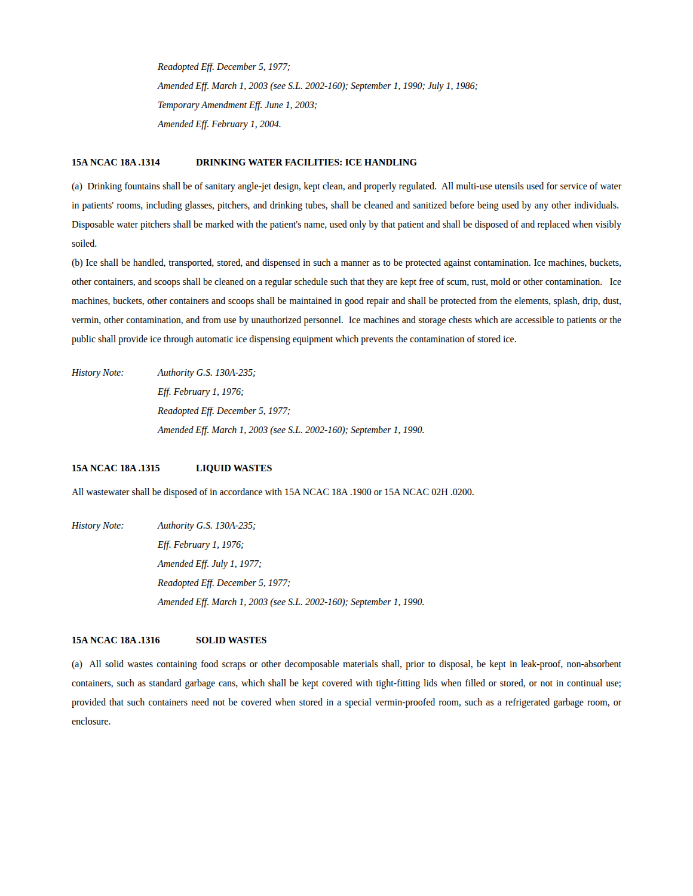Readopted Eff. December 5, 1977;
Amended Eff. March 1, 2003 (see S.L. 2002-160); September 1, 1990; July 1, 1986;
Temporary Amendment Eff. June 1, 2003;
Amended Eff. February 1, 2004.
15A NCAC 18A .1314 DRINKING WATER FACILITIES: ICE HANDLING
(a) Drinking fountains shall be of sanitary angle-jet design, kept clean, and properly regulated. All multi-use utensils used for service of water in patients' rooms, including glasses, pitchers, and drinking tubes, shall be cleaned and sanitized before being used by any other individuals. Disposable water pitchers shall be marked with the patient's name, used only by that patient and shall be disposed of and replaced when visibly soiled.
(b) Ice shall be handled, transported, stored, and dispensed in such a manner as to be protected against contamination. Ice machines, buckets, other containers, and scoops shall be cleaned on a regular schedule such that they are kept free of scum, rust, mold or other contamination. Ice machines, buckets, other containers and scoops shall be maintained in good repair and shall be protected from the elements, splash, drip, dust, vermin, other contamination, and from use by unauthorized personnel. Ice machines and storage chests which are accessible to patients or the public shall provide ice through automatic ice dispensing equipment which prevents the contamination of stored ice.
History Note:
Authority G.S. 130A-235;
Eff. February 1, 1976;
Readopted Eff. December 5, 1977;
Amended Eff. March 1, 2003 (see S.L. 2002-160); September 1, 1990.
15A NCAC 18A .1315 LIQUID WASTES
All wastewater shall be disposed of in accordance with 15A NCAC 18A .1900 or 15A NCAC 02H .0200.
History Note:
Authority G.S. 130A-235;
Eff. February 1, 1976;
Amended Eff. July 1, 1977;
Readopted Eff. December 5, 1977;
Amended Eff. March 1, 2003 (see S.L. 2002-160); September 1, 1990.
15A NCAC 18A .1316 SOLID WASTES
(a) All solid wastes containing food scraps or other decomposable materials shall, prior to disposal, be kept in leak-proof, non-absorbent containers, such as standard garbage cans, which shall be kept covered with tight-fitting lids when filled or stored, or not in continual use; provided that such containers need not be covered when stored in a special vermin-proofed room, such as a refrigerated garbage room, or enclosure.